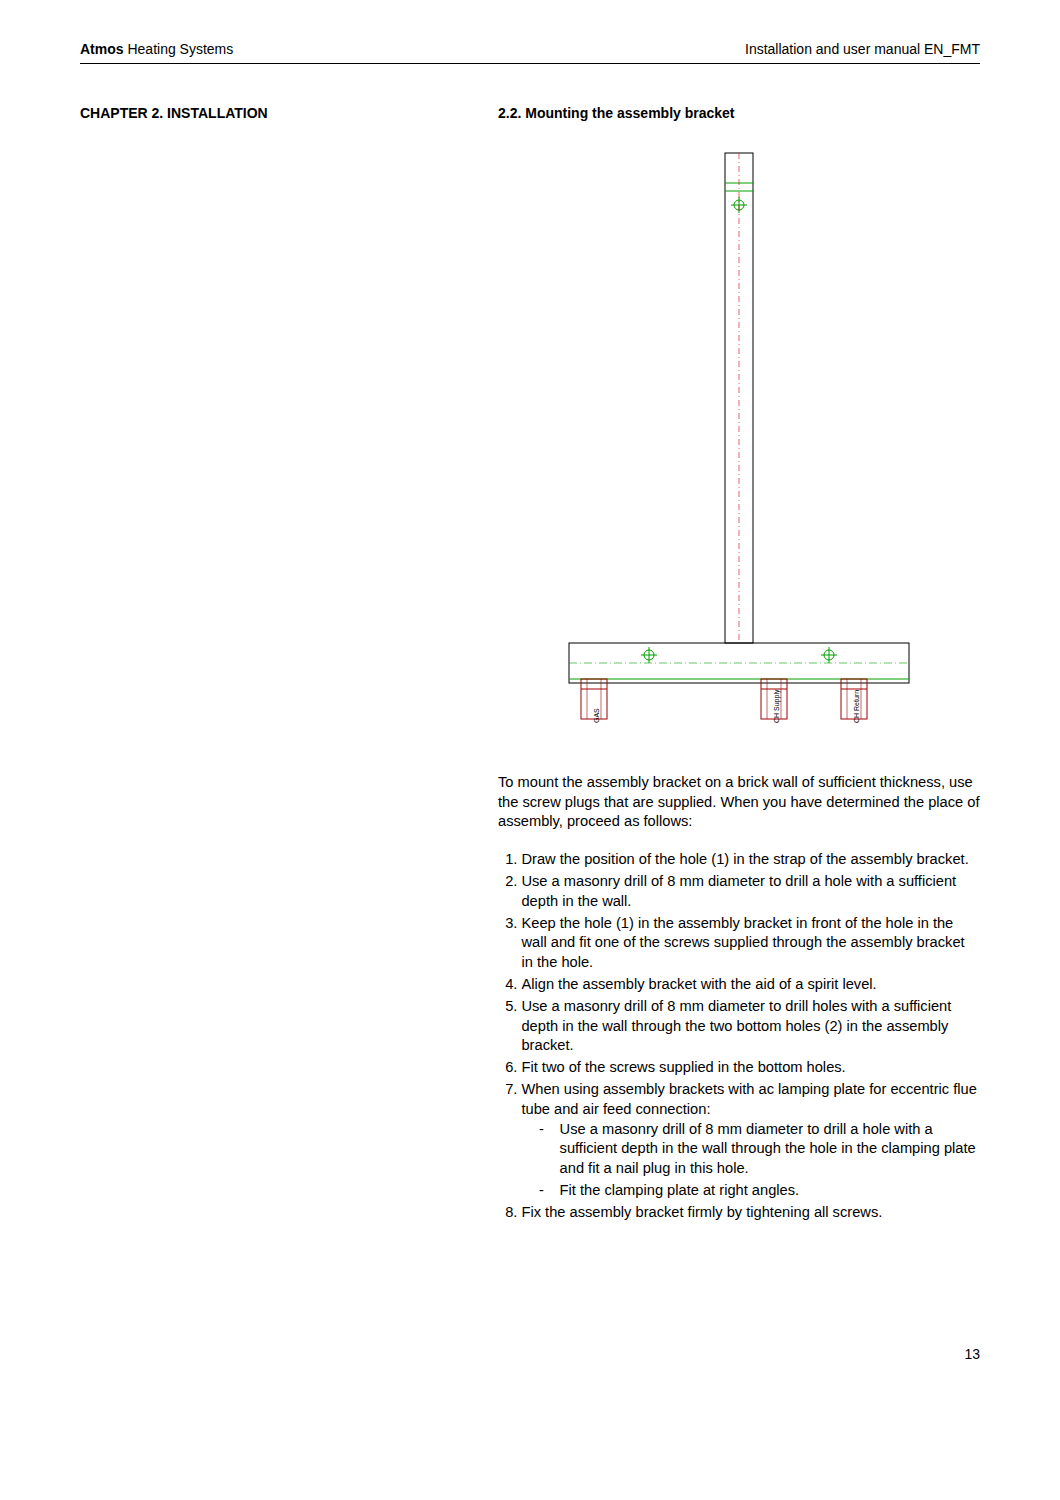Atmos Heating Systems
Installation and user manual EN_FMT
Chapter 2. Installation
2.2. Mounting the assembly bracket
GAS CH Supply CH Return
To mount the assembly bracket on a brick wall of sufficient thickness, use the screw plugs that are supplied. When you have determined the place of assembly, proceed as follows:
Draw the position of the hole (1) in the strap of the assembly bracket.
Use a masonry drill of 8 mm diameter to drill a hole with a sufficient depth in the wall.
Keep the hole (1) in the assembly bracket in front of the hole in the wall and fit one of the screws supplied through the assembly bracket in the hole.
Align the assembly bracket with the aid of a spirit level.
Use a masonry drill of 8 mm diameter to drill holes with a sufficient depth in the wall through the two bottom holes (2) in the assembly bracket.
Fit two of the screws supplied in the bottom holes.
When using assembly brackets with ac lamping plate for eccentric flue tube and air feed connection:
Use a masonry drill of 8 mm diameter to drill a hole with a sufficient depth in the wall through the hole in the clamping plate and fit a nail plug in this hole.
Fit the clamping plate at right angles.
Fix the assembly bracket firmly by tightening all screws.
13